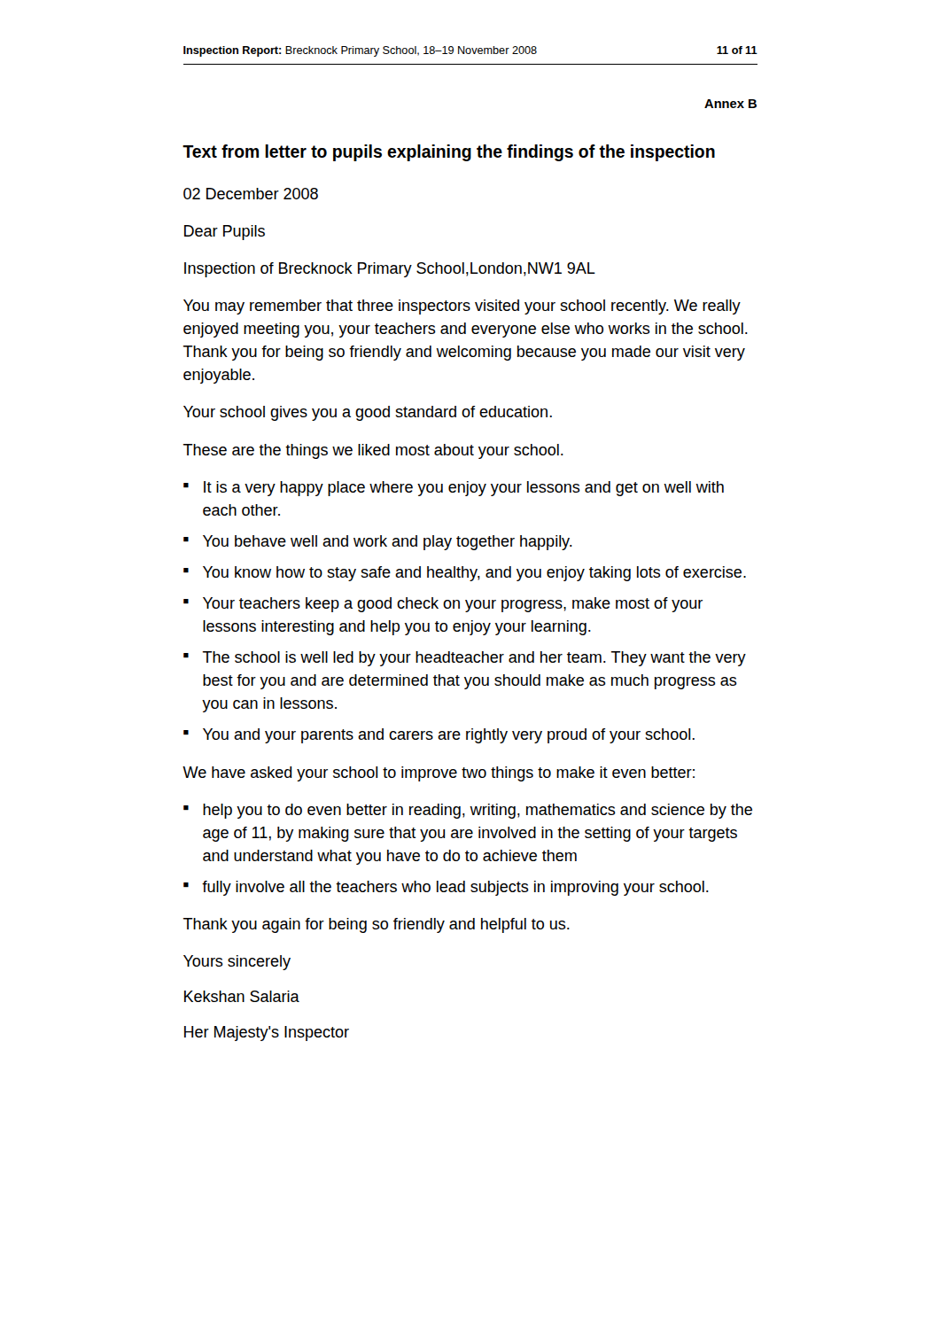Inspection Report: Brecknock Primary School, 18–19 November 2008
11 of 11
Annex B
Text from letter to pupils explaining the findings of the inspection
02 December 2008
Dear Pupils
Inspection of Brecknock Primary School,London,NW1 9AL
You may remember that three inspectors visited your school recently. We really enjoyed meeting you, your teachers and everyone else who works in the school. Thank you for being so friendly and welcoming because you made our visit very enjoyable.
Your school gives you a good standard of education.
These are the things we liked most about your school.
It is a very happy place where you enjoy your lessons and get on well with each other.
You behave well and work and play together happily.
You know how to stay safe and healthy, and you enjoy taking lots of exercise.
Your teachers keep a good check on your progress, make most of your lessons interesting and help you to enjoy your learning.
The school is well led by your headteacher and her team. They want the very best for you and are determined that you should make as much progress as you can in lessons.
You and your parents and carers are rightly very proud of your school.
We have asked your school to improve two things to make it even better:
help you to do even better in reading, writing, mathematics and science by the age of 11, by making sure that you are involved in the setting of your targets and understand what you have to do to achieve them
fully involve all the teachers who lead subjects in improving your school.
Thank you again for being so friendly and helpful to us.
Yours sincerely
Kekshan Salaria
Her Majesty's Inspector